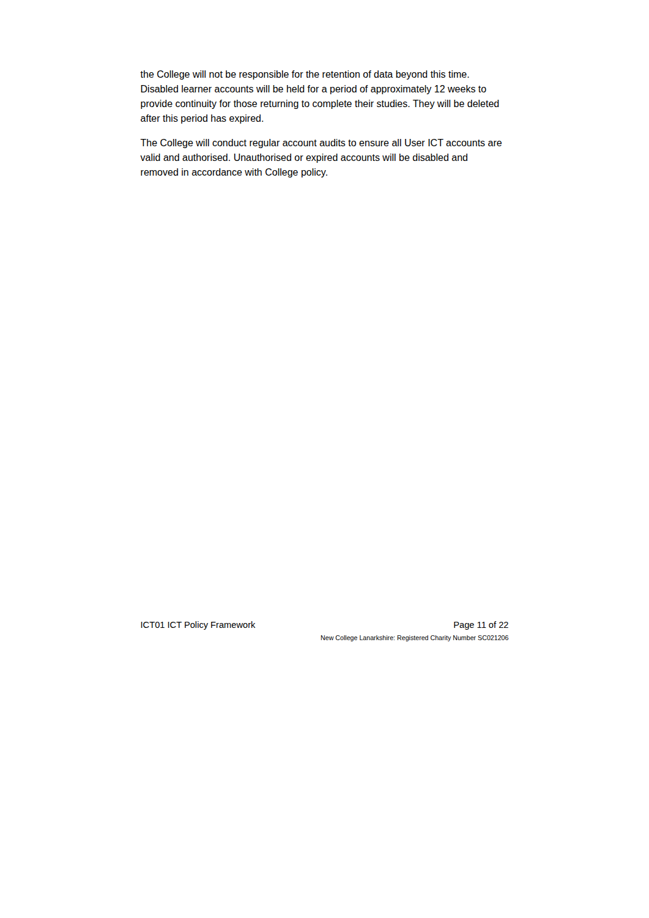the College will not be responsible for the retention of data beyond this time. Disabled learner accounts will be held for a period of approximately 12 weeks to provide continuity for those returning to complete their studies. They will be deleted after this period has expired.
The College will conduct regular account audits to ensure all User ICT accounts are valid and authorised. Unauthorised or expired accounts will be disabled and removed in accordance with College policy.
ICT01 ICT Policy Framework
Page 11 of 22
New College Lanarkshire: Registered Charity Number SC021206